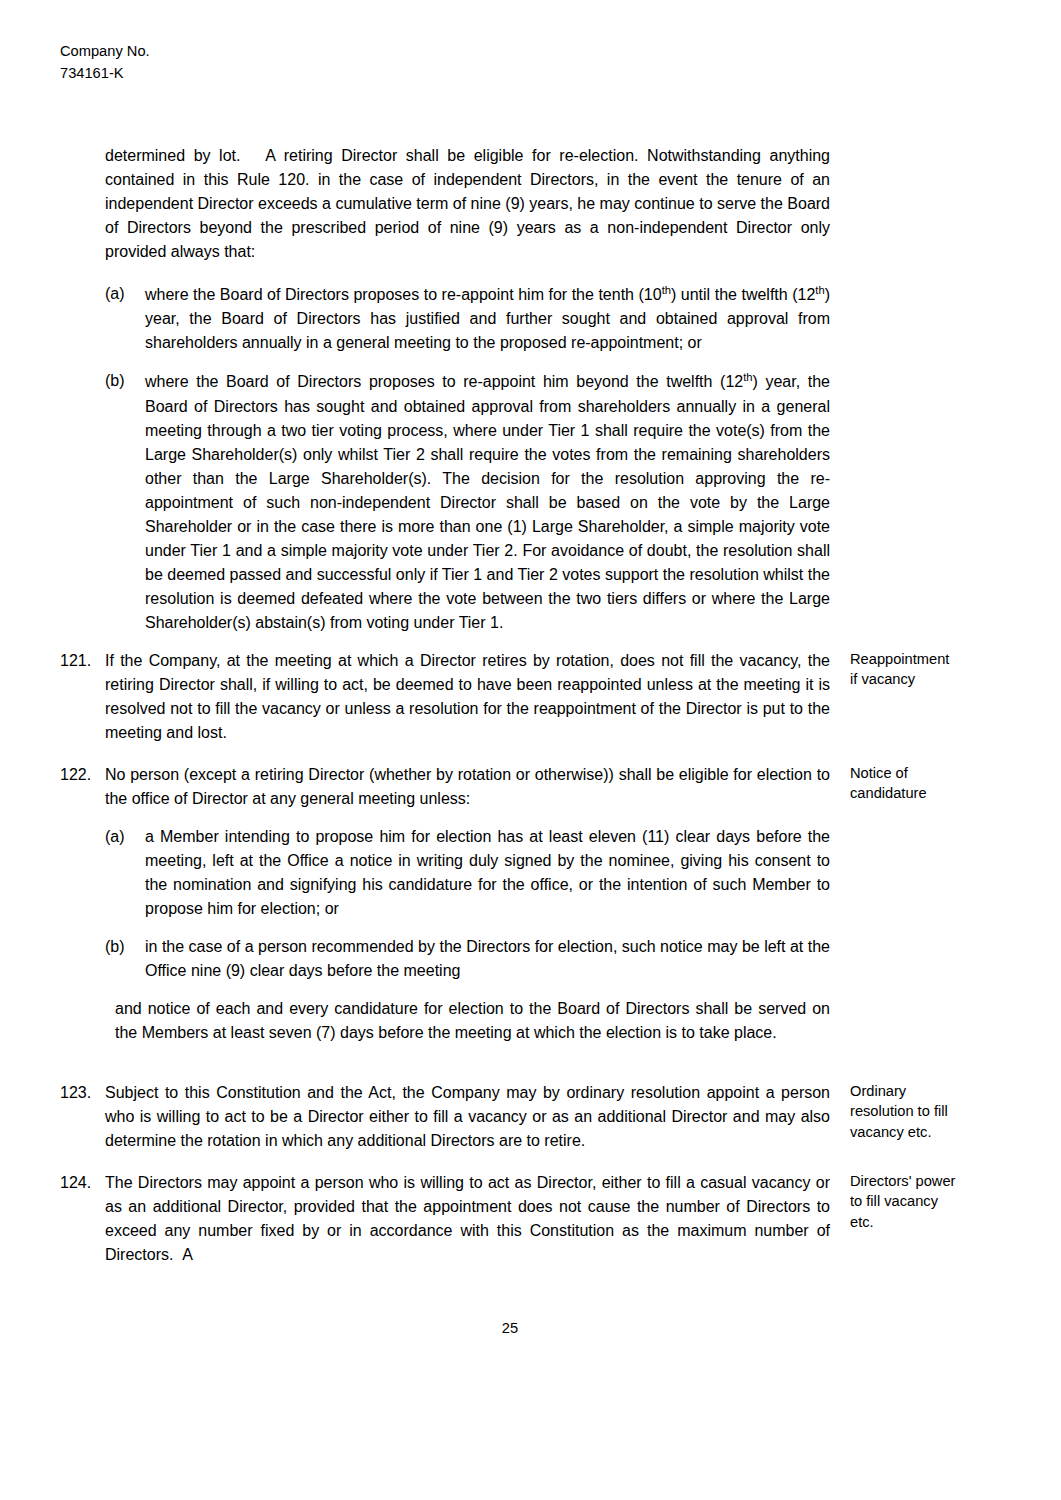Company No.
734161-K
determined by lot. A retiring Director shall be eligible for re-election. Notwithstanding anything contained in this Rule 120. in the case of independent Directors, in the event the tenure of an independent Director exceeds a cumulative term of nine (9) years, he may continue to serve the Board of Directors beyond the prescribed period of nine (9) years as a non-independent Director only provided always that:
(a) where the Board of Directors proposes to re-appoint him for the tenth (10th) until the twelfth (12th) year, the Board of Directors has justified and further sought and obtained approval from shareholders annually in a general meeting to the proposed re-appointment; or
(b) where the Board of Directors proposes to re-appoint him beyond the twelfth (12th) year, the Board of Directors has sought and obtained approval from shareholders annually in a general meeting through a two tier voting process, where under Tier 1 shall require the vote(s) from the Large Shareholder(s) only whilst Tier 2 shall require the votes from the remaining shareholders other than the Large Shareholder(s). The decision for the resolution approving the re-appointment of such non-independent Director shall be based on the vote by the Large Shareholder or in the case there is more than one (1) Large Shareholder, a simple majority vote under Tier 1 and a simple majority vote under Tier 2. For avoidance of doubt, the resolution shall be deemed passed and successful only if Tier 1 and Tier 2 votes support the resolution whilst the resolution is deemed defeated where the vote between the two tiers differs or where the Large Shareholder(s) abstain(s) from voting under Tier 1.
121.
If the Company, at the meeting at which a Director retires by rotation, does not fill the vacancy, the retiring Director shall, if willing to act, be deemed to have been reappointed unless at the meeting it is resolved not to fill the vacancy or unless a resolution for the reappointment of the Director is put to the meeting and lost.
Reappointment if vacancy
122.
No person (except a retiring Director (whether by rotation or otherwise)) shall be eligible for election to the office of Director at any general meeting unless:
(a) a Member intending to propose him for election has at least eleven (11) clear days before the meeting, left at the Office a notice in writing duly signed by the nominee, giving his consent to the nomination and signifying his candidature for the office, or the intention of such Member to propose him for election; or
(b) in the case of a person recommended by the Directors for election, such notice may be left at the Office nine (9) clear days before the meeting
and notice of each and every candidature for election to the Board of Directors shall be served on the Members at least seven (7) days before the meeting at which the election is to take place.
Notice of candidature
123.
Subject to this Constitution and the Act, the Company may by ordinary resolution appoint a person who is willing to act to be a Director either to fill a vacancy or as an additional Director and may also determine the rotation in which any additional Directors are to retire.
Ordinary resolution to fill vacancy etc.
124.
The Directors may appoint a person who is willing to act as Director, either to fill a casual vacancy or as an additional Director, provided that the appointment does not cause the number of Directors to exceed any number fixed by or in accordance with this Constitution as the maximum number of Directors. A
Directors' power to fill vacancy etc.
25